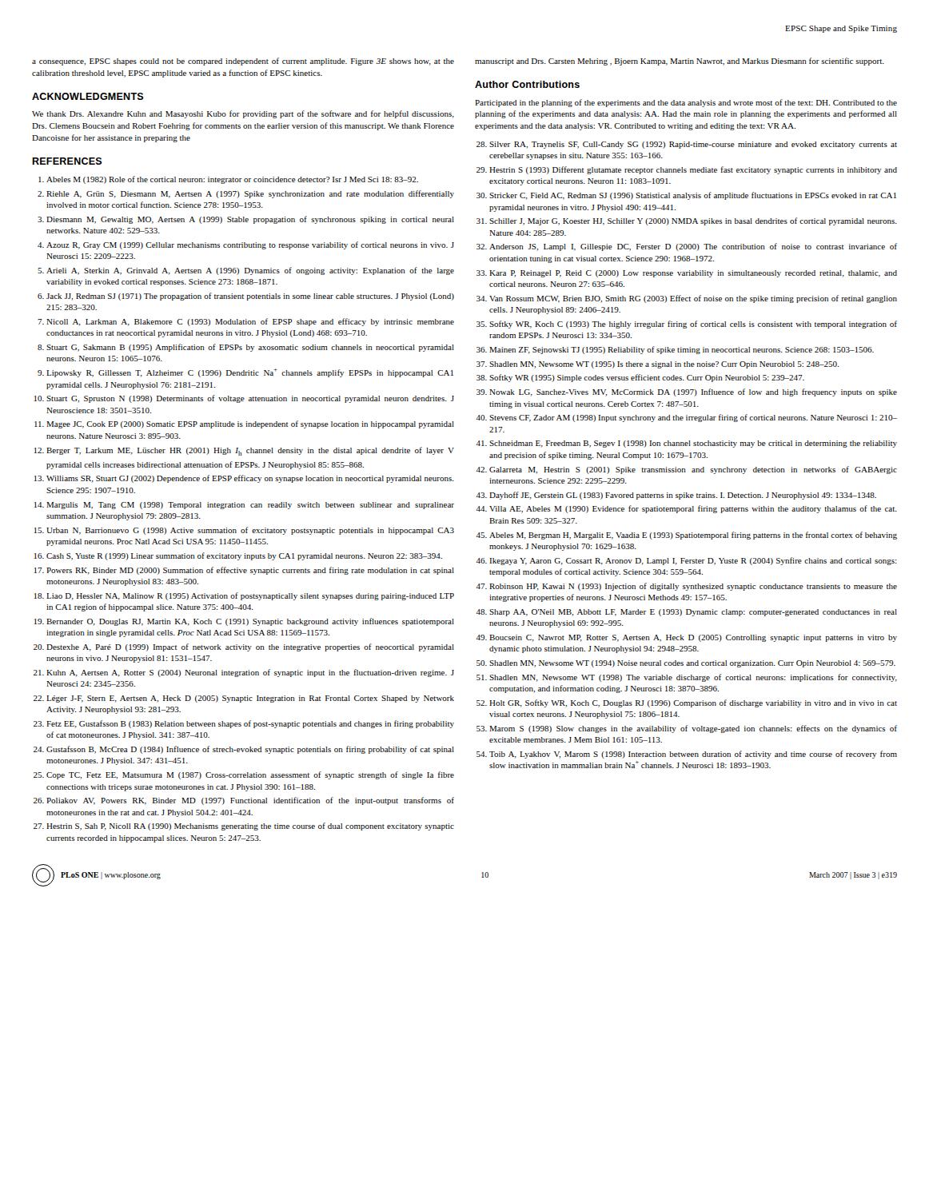EPSC Shape and Spike Timing
a consequence, EPSC shapes could not be compared independent of current amplitude. Figure 3E shows how, at the calibration threshold level, EPSC amplitude varied as a function of EPSC kinetics.
Acknowledgments
We thank Drs. Alexandre Kuhn and Masayoshi Kubo for providing part of the software and for helpful discussions, Drs. Clemens Boucsein and Robert Foehring for comments on the earlier version of this manuscript. We thank Florence Dancoisne for her assistance in preparing the
References
Abeles M (1982) Role of the cortical neuron: integrator or coincidence detector? Isr J Med Sci 18: 83–92.
Riehle A, Grün S, Diesmann M, Aertsen A (1997) Spike synchronization and rate modulation differentially involved in motor cortical function. Science 278: 1950–1953.
Diesmann M, Gewaltig MO, Aertsen A (1999) Stable propagation of synchronous spiking in cortical neural networks. Nature 402: 529–533.
Azouz R, Gray CM (1999) Cellular mechanisms contributing to response variability of cortical neurons in vivo. J Neurosci 15: 2209–2223.
Arieli A, Sterkin A, Grinvald A, Aertsen A (1996) Dynamics of ongoing activity: Explanation of the large variability in evoked cortical responses. Science 273: 1868–1871.
Jack JJ, Redman SJ (1971) The propagation of transient potentials in some linear cable structures. J Physiol (Lond) 215: 283–320.
Nicoll A, Larkman A, Blakemore C (1993) Modulation of EPSP shape and efficacy by intrinsic membrane conductances in rat neocortical pyramidal neurons in vitro. J Physiol (Lond) 468: 693–710.
Stuart G, Sakmann B (1995) Amplification of EPSPs by axosomatic sodium channels in neocortical pyramidal neurons. Neuron 15: 1065–1076.
Lipowsky R, Gillessen T, Alzheimer C (1996) Dendritic Na+ channels amplify EPSPs in hippocampal CA1 pyramidal cells. J Neurophysiol 76: 2181–2191.
Stuart G, Spruston N (1998) Determinants of voltage attenuation in neocortical pyramidal neuron dendrites. J Neuroscience 18: 3501–3510.
Magee JC, Cook EP (2000) Somatic EPSP amplitude is independent of synapse location in hippocampal pyramidal neurons. Nature Neurosci 3: 895–903.
Berger T, Larkum ME, Lüscher HR (2001) High Ih channel density in the distal apical dendrite of layer V pyramidal cells increases bidirectional attenuation of EPSPs. J Neurophysiol 85: 855–868.
Williams SR, Stuart GJ (2002) Dependence of EPSP efficacy on synapse location in neocortical pyramidal neurons. Science 295: 1907–1910.
Margulis M, Tang CM (1998) Temporal integration can readily switch between sublinear and supralinear summation. J Neurophysiol 79: 2809–2813.
Urban N, Barrionuevo G (1998) Active summation of excitatory postsynaptic potentials in hippocampal CA3 pyramidal neurons. Proc Natl Acad Sci USA 95: 11450–11455.
Cash S, Yuste R (1999) Linear summation of excitatory inputs by CA1 pyramidal neurons. Neuron 22: 383–394.
Powers RK, Binder MD (2000) Summation of effective synaptic currents and firing rate modulation in cat spinal motoneurons. J Neurophysiol 83: 483–500.
Liao D, Hessler NA, Malinow R (1995) Activation of postsynaptically silent synapses during pairing-induced LTP in CA1 region of hippocampal slice. Nature 375: 400–404.
Bernander O, Douglas RJ, Martin KA, Koch C (1991) Synaptic background activity influences spatiotemporal integration in single pyramidal cells. Proc Natl Acad Sci USA 88: 11569–11573.
Destexhe A, Paré D (1999) Impact of network activity on the integrative properties of neocortical pyramidal neurons in vivo. J Neuropysiol 81: 1531–1547.
Kuhn A, Aertsen A, Rotter S (2004) Neuronal integration of synaptic input in the fluctuation-driven regime. J Neurosci 24: 2345–2356.
Léger J-F, Stern E, Aertsen A, Heck D (2005) Synaptic Integration in Rat Frontal Cortex Shaped by Network Activity. J Neurophysiol 93: 281–293.
Fetz EE, Gustafsson B (1983) Relation between shapes of post-synaptic potentials and changes in firing probability of cat motoneurones. J Physiol. 341: 387–410.
Gustafsson B, McCrea D (1984) Influence of strech-evoked synaptic potentials on firing probability of cat spinal motoneurones. J Physiol. 347: 431–451.
Cope TC, Fetz EE, Matsumura M (1987) Cross-correlation assessment of synaptic strength of single Ia fibre connections with triceps surae motoneurones in cat. J Physiol 390: 161–188.
Poliakov AV, Powers RK, Binder MD (1997) Functional identification of the input-output transforms of motoneurones in the rat and cat. J Physiol 504.2: 401–424.
Hestrin S, Sah P, Nicoll RA (1990) Mechanisms generating the time course of dual component excitatory synaptic currents recorded in hippocampal slices. Neuron 5: 247–253.
manuscript and Drs. Carsten Mehring , Bjoern Kampa, Martin Nawrot, and Markus Diesmann for scientific support.
Author Contributions
Participated in the planning of the experiments and the data analysis and wrote most of the text: DH. Contributed to the planning of the experiments and data analysis: AA. Had the main role in planning the experiments and performed all experiments and the data analysis: VR. Contributed to writing and editing the text: VR AA.
Silver RA, Traynelis SF, Cull-Candy SG (1992) Rapid-time-course miniature and evoked excitatory currents at cerebellar synapses in situ. Nature 355: 163–166.
Hestrin S (1993) Different glutamate receptor channels mediate fast excitatory synaptic currents in inhibitory and excitatory cortical neurons. Neuron 11: 1083–1091.
Stricker C, Field AC, Redman SJ (1996) Statistical analysis of amplitude fluctuations in EPSCs evoked in rat CA1 pyramidal neurones in vitro. J Physiol 490: 419–441.
Schiller J, Major G, Koester HJ, Schiller Y (2000) NMDA spikes in basal dendrites of cortical pyramidal neurons. Nature 404: 285–289.
Anderson JS, Lampl I, Gillespie DC, Ferster D (2000) The contribution of noise to contrast invariance of orientation tuning in cat visual cortex. Science 290: 1968–1972.
Kara P, Reinagel P, Reid C (2000) Low response variability in simultaneously recorded retinal, thalamic, and cortical neurons. Neuron 27: 635–646.
Van Rossum MCW, Brien BJO, Smith RG (2003) Effect of noise on the spike timing precision of retinal ganglion cells. J Neurophysiol 89: 2406–2419.
Softky WR, Koch C (1993) The highly irregular firing of cortical cells is consistent with temporal integration of random EPSPs. J Neurosci 13: 334–350.
Mainen ZF, Sejnowski TJ (1995) Reliability of spike timing in neocortical neurons. Science 268: 1503–1506.
Shadlen MN, Newsome WT (1995) Is there a signal in the noise? Curr Opin Neurobiol 5: 248–250.
Softky WR (1995) Simple codes versus efficient codes. Curr Opin Neurobiol 5: 239–247.
Nowak LG, Sanchez-Vives MV, McCormick DA (1997) Influence of low and high frequency inputs on spike timing in visual cortical neurons. Cereb Cortex 7: 487–501.
Stevens CF, Zador AM (1998) Input synchrony and the irregular firing of cortical neurons. Nature Neurosci 1: 210–217.
Schneidman E, Freedman B, Segev I (1998) Ion channel stochasticity may be critical in determining the reliability and precision of spike timing. Neural Comput 10: 1679–1703.
Galarreta M, Hestrin S (2001) Spike transmission and synchrony detection in networks of GABAergic interneurons. Science 292: 2295–2299.
Dayhoff JE, Gerstein GL (1983) Favored patterns in spike trains. I. Detection. J Neurophysiol 49: 1334–1348.
Villa AE, Abeles M (1990) Evidence for spatiotemporal firing patterns within the auditory thalamus of the cat. Brain Res 509: 325–327.
Abeles M, Bergman H, Margalit E, Vaadia E (1993) Spatiotemporal firing patterns in the frontal cortex of behaving monkeys. J Neurophysiol 70: 1629–1638.
Ikegaya Y, Aaron G, Cossart R, Aronov D, Lampl I, Ferster D, Yuste R (2004) Synfire chains and cortical songs: temporal modules of cortical activity. Science 304: 559–564.
Robinson HP, Kawai N (1993) Injection of digitally synthesized synaptic conductance transients to measure the integrative properties of neurons. J Neurosci Methods 49: 157–165.
Sharp AA, O'Neil MB, Abbott LF, Marder E (1993) Dynamic clamp: computer-generated conductances in real neurons. J Neurophysiol 69: 992–995.
Boucsein C, Nawrot MP, Rotter S, Aertsen A, Heck D (2005) Controlling synaptic input patterns in vitro by dynamic photo stimulation. J Neurophysiol 94: 2948–2958.
Shadlen MN, Newsome WT (1994) Noise neural codes and cortical organization. Curr Opin Neurobiol 4: 569–579.
Shadlen MN, Newsome WT (1998) The variable discharge of cortical neurons: implications for connectivity, computation, and information coding. J Neurosci 18: 3870–3896.
Holt GR, Softky WR, Koch C, Douglas RJ (1996) Comparison of discharge variability in vitro and in vivo in cat visual cortex neurons. J Neurophysiol 75: 1806–1814.
Marom S (1998) Slow changes in the availability of voltage-gated ion channels: effects on the dynamics of excitable membranes. J Mem Biol 161: 105–113.
Toib A, Lyakhov V, Marom S (1998) Interaction between duration of activity and time course of recovery from slow inactivation in mammalian brain Na+ channels. J Neurosci 18: 1893–1903.
PLoS ONE | www.plosone.org
10
March 2007 | Issue 3 | e319